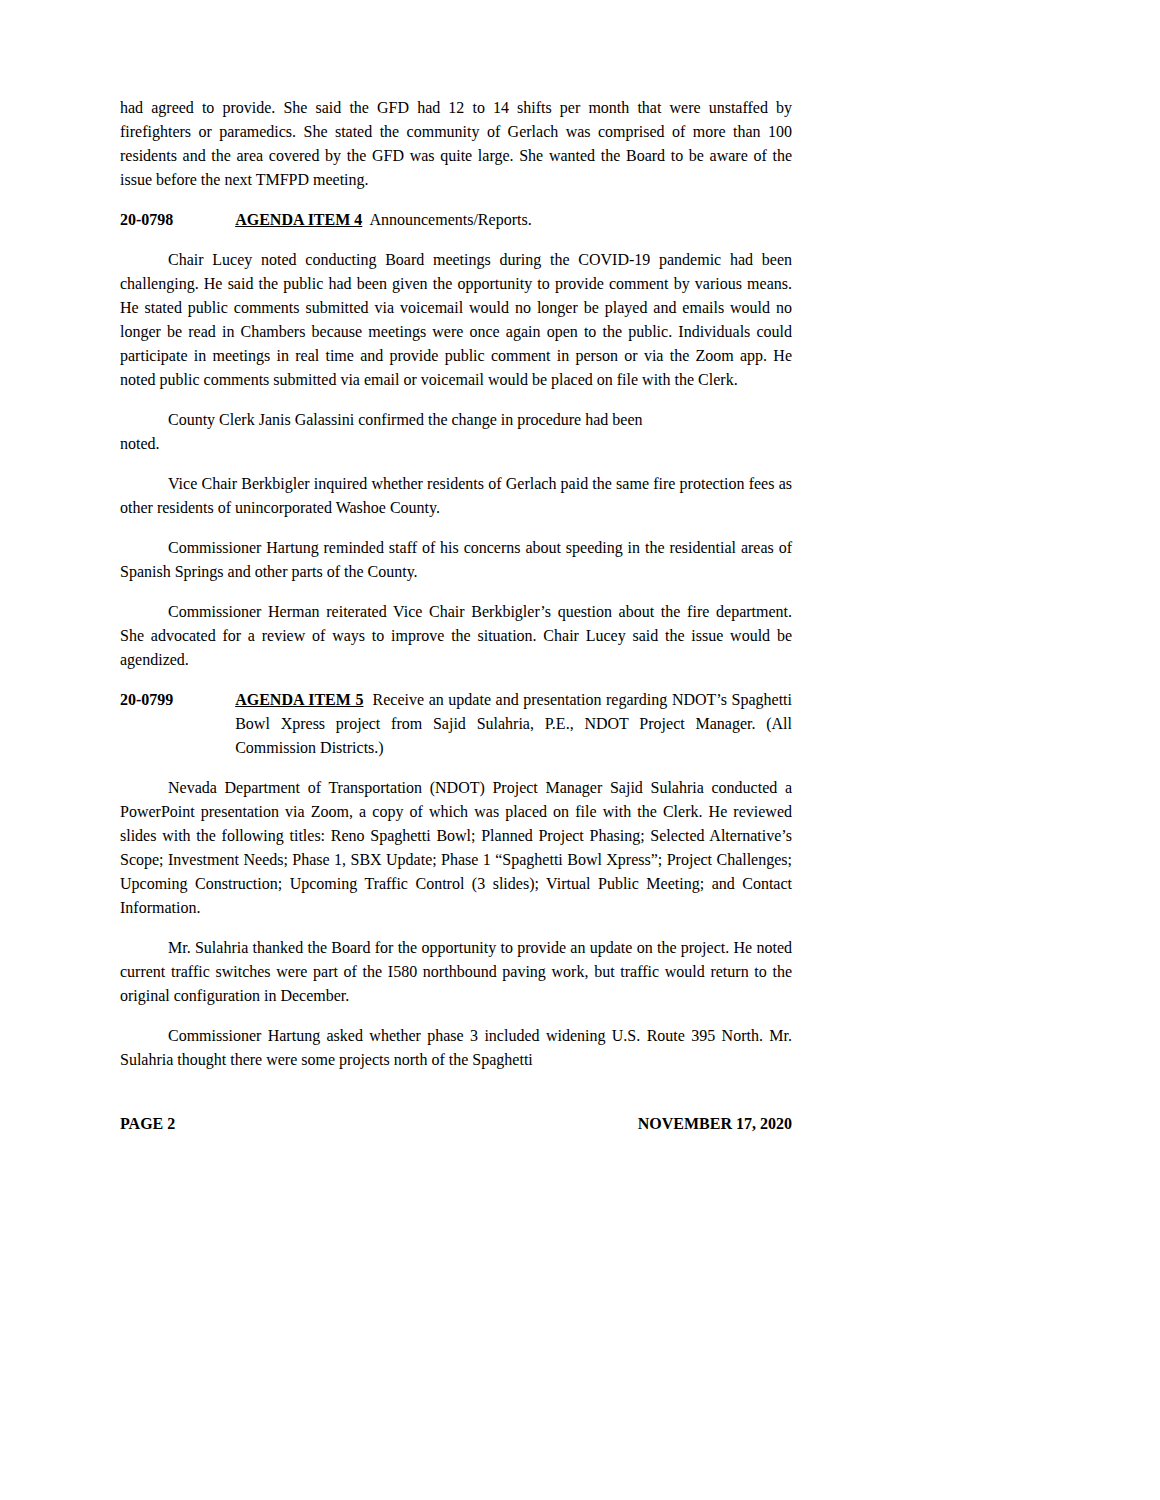had agreed to provide. She said the GFD had 12 to 14 shifts per month that were unstaffed by firefighters or paramedics. She stated the community of Gerlach was comprised of more than 100 residents and the area covered by the GFD was quite large. She wanted the Board to be aware of the issue before the next TMFPD meeting.
20-0798
AGENDA ITEM 4 Announcements/Reports.
Chair Lucey noted conducting Board meetings during the COVID-19 pandemic had been challenging. He said the public had been given the opportunity to provide comment by various means. He stated public comments submitted via voicemail would no longer be played and emails would no longer be read in Chambers because meetings were once again open to the public. Individuals could participate in meetings in real time and provide public comment in person or via the Zoom app. He noted public comments submitted via email or voicemail would be placed on file with the Clerk.
County Clerk Janis Galassini confirmed the change in procedure had been
noted.
Vice Chair Berkbigler inquired whether residents of Gerlach paid the same fire protection fees as other residents of unincorporated Washoe County.
Commissioner Hartung reminded staff of his concerns about speeding in the residential areas of Spanish Springs and other parts of the County.
Commissioner Herman reiterated Vice Chair Berkbigler’s question about the fire department. She advocated for a review of ways to improve the situation. Chair Lucey said the issue would be agendized.
20-0799
AGENDA ITEM 5 Receive an update and presentation regarding NDOT’s Spaghetti Bowl Xpress project from Sajid Sulahria, P.E., NDOT Project Manager. (All Commission Districts.)
Nevada Department of Transportation (NDOT) Project Manager Sajid Sulahria conducted a PowerPoint presentation via Zoom, a copy of which was placed on file with the Clerk. He reviewed slides with the following titles: Reno Spaghetti Bowl; Planned Project Phasing; Selected Alternative’s Scope; Investment Needs; Phase 1, SBX Update; Phase 1 “Spaghetti Bowl Xpress”; Project Challenges; Upcoming Construction; Upcoming Traffic Control (3 slides); Virtual Public Meeting; and Contact Information.
Mr. Sulahria thanked the Board for the opportunity to provide an update on the project. He noted current traffic switches were part of the I580 northbound paving work, but traffic would return to the original configuration in December.
Commissioner Hartung asked whether phase 3 included widening U.S. Route 395 North. Mr. Sulahria thought there were some projects north of the Spaghetti
PAGE 2 NOVEMBER 17, 2020